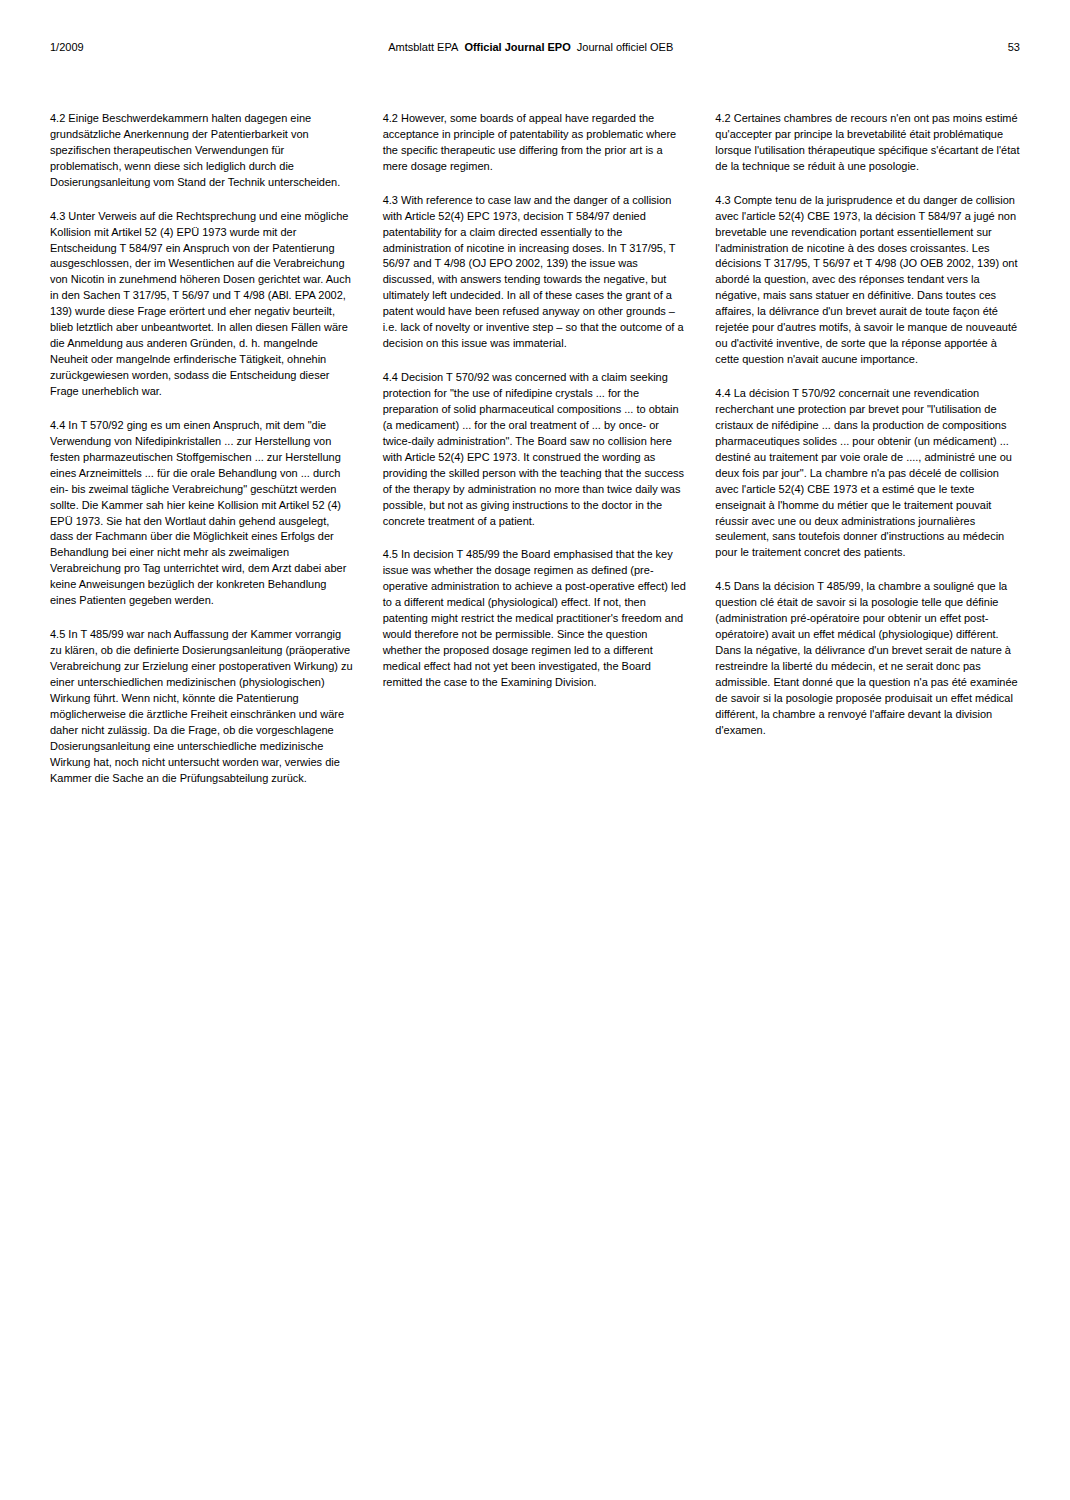1/2009
Amtsblatt EPA Official Journal EPO Journal officiel OEB
53
4.2 Einige Beschwerdekammern halten dagegen eine grundsätzliche Anerkennung der Patentierbarkeit von spezifischen therapeutischen Verwendungen für problematisch, wenn diese sich lediglich durch die Dosierungsanleitung vom Stand der Technik unterscheiden.
4.3 Unter Verweis auf die Rechtsprechung und eine mögliche Kollision mit Artikel 52 (4) EPÜ 1973 wurde mit der Entscheidung T 584/97 ein Anspruch von der Patentierung ausgeschlossen, der im Wesentlichen auf die Verabreichung von Nicotin in zunehmend höheren Dosen gerichtet war. Auch in den Sachen T 317/95, T 56/97 und T 4/98 (ABl. EPA 2002, 139) wurde diese Frage erörtert und eher negativ beurteilt, blieb letztlich aber unbeantwortet. In allen diesen Fällen wäre die Anmeldung aus anderen Gründen, d. h. mangelnde Neuheit oder mangelnde erfinderische Tätigkeit, ohnehin zurückgewiesen worden, sodass die Entscheidung dieser Frage unerheblich war.
4.4 In T 570/92 ging es um einen Anspruch, mit dem "die Verwendung von Nifedipinkristallen ... zur Herstellung von festen pharmazeutischen Stoffgemischen ... zur Herstellung eines Arzneimittels ... für die orale Behandlung von ... durch ein- bis zweimal tägliche Verabreichung" geschützt werden sollte. Die Kammer sah hier keine Kollision mit Artikel 52 (4) EPÜ 1973. Sie hat den Wortlaut dahin gehend ausgelegt, dass der Fachmann über die Möglichkeit eines Erfolgs der Behandlung bei einer nicht mehr als zweimaligen Verabreichung pro Tag unterrichtet wird, dem Arzt dabei aber keine Anweisungen bezüglich der konkreten Behandlung eines Patienten gegeben werden.
4.5 In T 485/99 war nach Auffassung der Kammer vorrangig zu klären, ob die definierte Dosierungsanleitung (präoperative Verabreichung zur Erzielung einer postoperativen Wirkung) zu einer unterschiedlichen medizinischen (physiologischen) Wirkung führt. Wenn nicht, könnte die Patentierung möglicherweise die ärztliche Freiheit einschränken und wäre daher nicht zulässig. Da die Frage, ob die vorgeschlagene Dosierungsanleitung eine unterschiedliche medizinische Wirkung hat, noch nicht untersucht worden war, verwies die Kammer die Sache an die Prüfungsabteilung zurück.
4.2 However, some boards of appeal have regarded the acceptance in principle of patentability as problematic where the specific therapeutic use differing from the prior art is a mere dosage regimen.
4.3 With reference to case law and the danger of a collision with Article 52(4) EPC 1973, decision T 584/97 denied patentability for a claim directed essentially to the administration of nicotine in increasing doses. In T 317/95, T 56/97 and T 4/98 (OJ EPO 2002, 139) the issue was discussed, with answers tending towards the negative, but ultimately left undecided. In all of these cases the grant of a patent would have been refused anyway on other grounds – i.e. lack of novelty or inventive step – so that the outcome of a decision on this issue was immaterial.
4.4 Decision T 570/92 was concerned with a claim seeking protection for "the use of nifedipine crystals ... for the preparation of solid pharmaceutical compositions ... to obtain (a medicament) ... for the oral treatment of ... by once- or twice-daily administration". The Board saw no collision here with Article 52(4) EPC 1973. It construed the wording as providing the skilled person with the teaching that the success of the therapy by administration no more than twice daily was possible, but not as giving instructions to the doctor in the concrete treatment of a patient.
4.5 In decision T 485/99 the Board emphasised that the key issue was whether the dosage regimen as defined (pre-operative administration to achieve a post-operative effect) led to a different medical (physiological) effect. If not, then patenting might restrict the medical practitioner's freedom and would therefore not be permissible. Since the question whether the proposed dosage regimen led to a different medical effect had not yet been investigated, the Board remitted the case to the Examining Division.
4.2 Certaines chambres de recours n'en ont pas moins estimé qu'accepter par principe la brevetabilité était problématique lorsque l'utilisation thérapeutique spécifique s'écartant de l'état de la technique se réduit à une posologie.
4.3 Compte tenu de la jurisprudence et du danger de collision avec l'article 52(4) CBE 1973, la décision T 584/97 a jugé non brevetable une revendication portant essentiellement sur l'administration de nicotine à des doses croissantes. Les décisions T 317/95, T 56/97 et T 4/98 (JO OEB 2002, 139) ont abordé la question, avec des réponses tendant vers la négative, mais sans statuer en définitive. Dans toutes ces affaires, la délivrance d'un brevet aurait de toute façon été rejetée pour d'autres motifs, à savoir le manque de nouveauté ou d'activité inventive, de sorte que la réponse apportée à cette question n'avait aucune importance.
4.4 La décision T 570/92 concernait une revendication recherchant une protection par brevet pour "l'utilisation de cristaux de nifédipine ... dans la production de compositions pharmaceutiques solides ... pour obtenir (un médicament) ... destiné au traitement par voie orale de ...., administré une ou deux fois par jour". La chambre n'a pas décelé de collision avec l'article 52(4) CBE 1973 et a estimé que le texte enseignait à l'homme du métier que le traitement pouvait réussir avec une ou deux administrations journalières seulement, sans toutefois donner d'instructions au médecin pour le traitement concret des patients.
4.5 Dans la décision T 485/99, la chambre a souligné que la question clé était de savoir si la posologie telle que définie (administration pré-opératoire pour obtenir un effet post-opératoire) avait un effet médical (physiologique) différent. Dans la négative, la délivrance d'un brevet serait de nature à restreindre la liberté du médecin, et ne serait donc pas admissible. Etant donné que la question n'a pas été examinée de savoir si la posologie proposée produisait un effet médical différent, la chambre a renvoyé l'affaire devant la division d'examen.